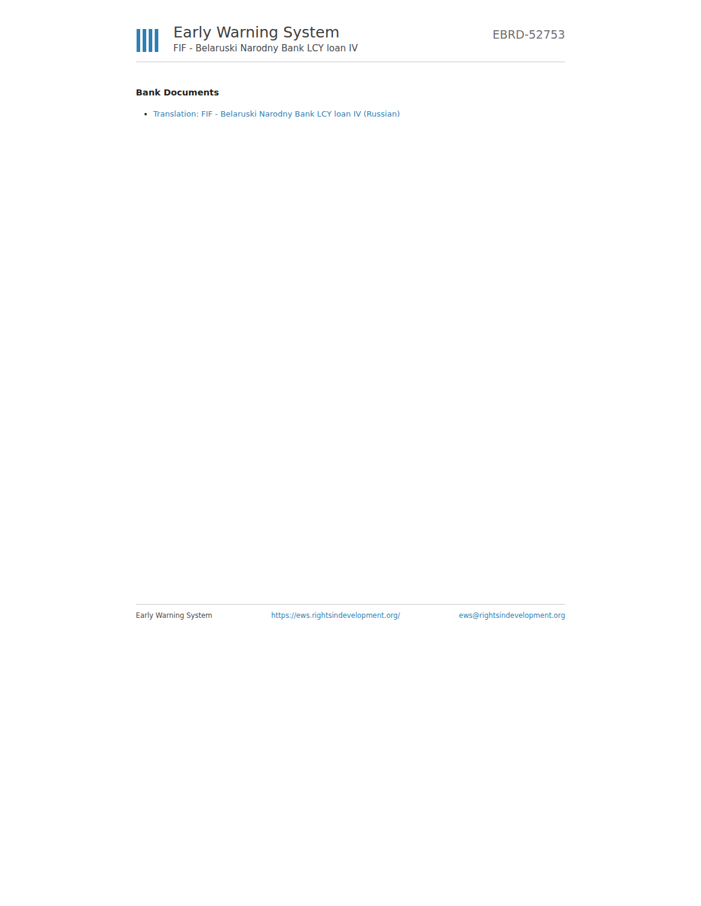Early Warning System
FIF - Belaruski Narodny Bank LCY loan IV
EBRD-52753
Bank Documents
Translation: FIF - Belaruski Narodny Bank LCY loan IV (Russian)
Early Warning System
https://ews.rightsindevelopment.org/
ews@rightsindevelopment.org